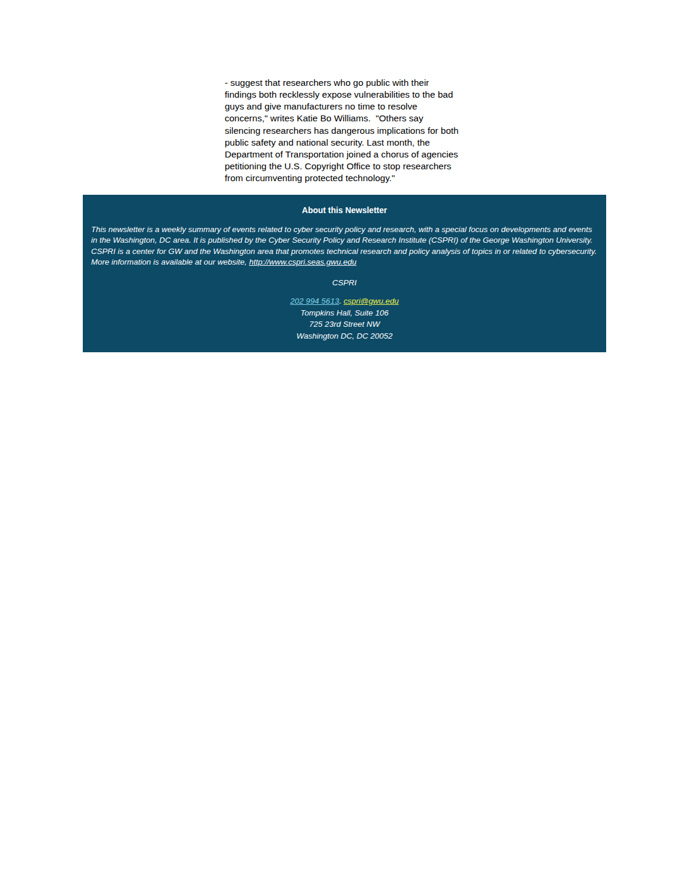- suggest that researchers who go public with their findings both recklessly expose vulnerabilities to the bad guys and give manufacturers no time to resolve concerns," writes Katie Bo Williams. "Others say silencing researchers has dangerous implications for both public safety and national security. Last month, the Department of Transportation joined a chorus of agencies petitioning the U.S. Copyright Office to stop researchers from circumventing protected technology."
About this Newsletter
This newsletter is a weekly summary of events related to cyber security policy and research, with a special focus on developments and events in the Washington, DC area. It is published by the Cyber Security Policy and Research Institute (CSPRI) of the George Washington University. CSPRI is a center for GW and the Washington area that promotes technical research and policy analysis of topics in or related to cybersecurity. More information is available at our website, http://www.cspri.seas.gwu.edu
CSPRI
202 994 5613. cspri@gwu.edu
Tompkins Hall, Suite 106
725 23rd Street NW
Washington DC, DC 20052